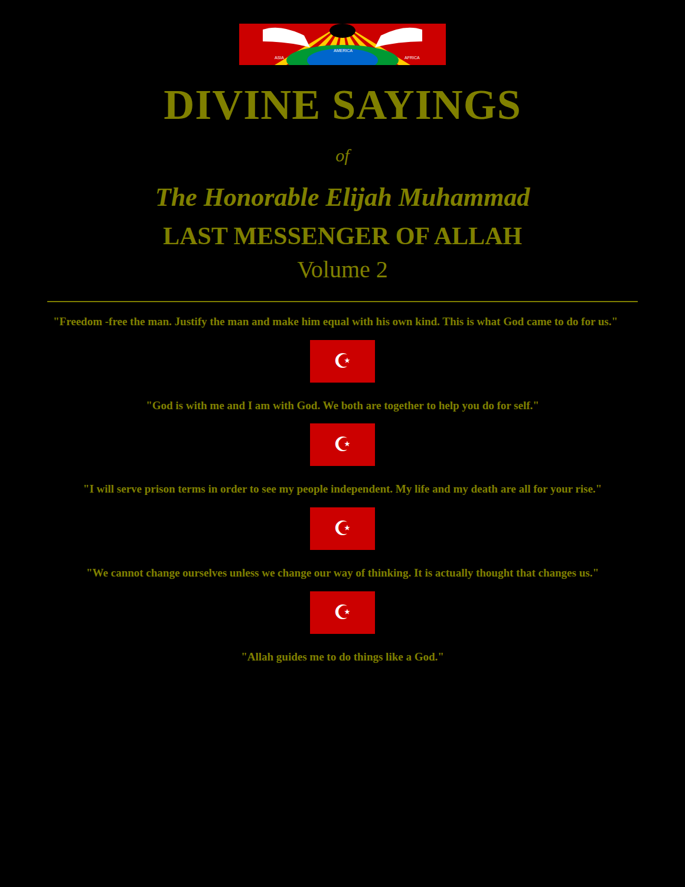DIVINE SAYINGS
of
The Honorable Elijah Muhammad
LAST MESSENGER OF ALLAH
Volume 2
"Freedom -free the man. Justify the man and make him equal with his own kind. This is what God came to do for us."
☪
"God is with me and I am with God. We both are together to help you do for self."
☪
"I will serve prison terms in order to see my people independent. My life and my death are all for your rise."
☪
"We cannot change ourselves unless we change our way of thinking. It is actually thought that changes us."
☪
"Allah guides me to do things like a God."